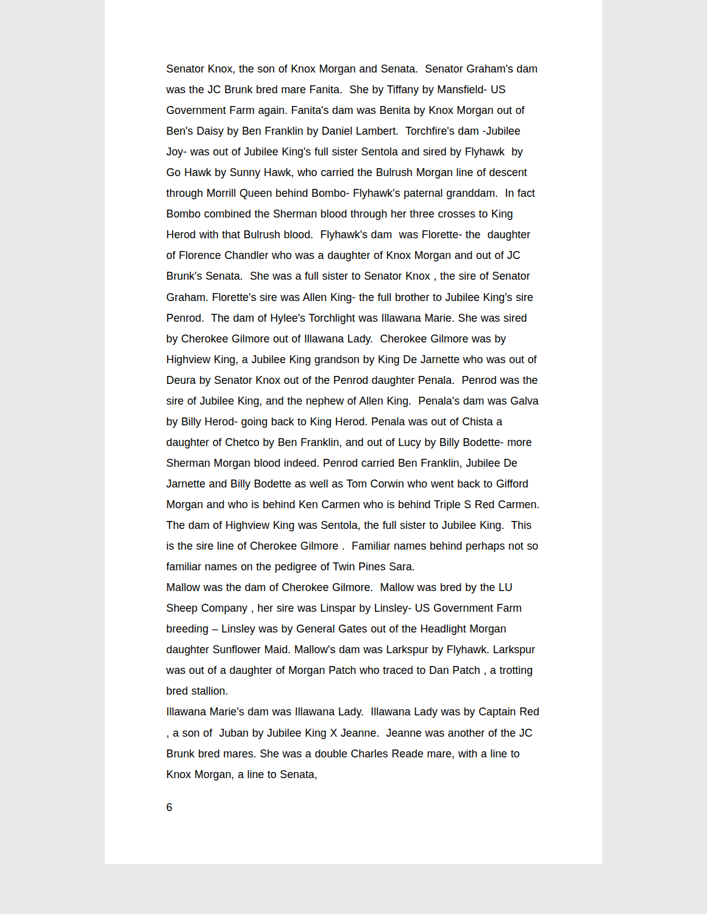Senator Knox, the son of Knox Morgan and Senata. Senator Graham's dam was the JC Brunk bred mare Fanita. She by Tiffany by Mansfield- US Government Farm again. Fanita's dam was Benita by Knox Morgan out of Ben's Daisy by Ben Franklin by Daniel Lambert. Torchfire's dam -Jubilee Joy- was out of Jubilee King's full sister Sentola and sired by Flyhawk by Go Hawk by Sunny Hawk, who carried the Bulrush Morgan line of descent through Morrill Queen behind Bombo- Flyhawk's paternal granddam. In fact Bombo combined the Sherman blood through her three crosses to King Herod with that Bulrush blood. Flyhawk's dam was Florette- the daughter of Florence Chandler who was a daughter of Knox Morgan and out of JC Brunk's Senata. She was a full sister to Senator Knox , the sire of Senator Graham. Florette's sire was Allen King- the full brother to Jubilee King's sire Penrod. The dam of Hylee's Torchlight was Illawana Marie. She was sired by Cherokee Gilmore out of Illawana Lady. Cherokee Gilmore was by Highview King, a Jubilee King grandson by King De Jarnette who was out of Deura by Senator Knox out of the Penrod daughter Penala. Penrod was the sire of Jubilee King, and the nephew of Allen King. Penala's dam was Galva by Billy Herod- going back to King Herod. Penala was out of Chista a daughter of Chetco by Ben Franklin, and out of Lucy by Billy Bodette- more Sherman Morgan blood indeed. Penrod carried Ben Franklin, Jubilee De Jarnette and Billy Bodette as well as Tom Corwin who went back to Gifford Morgan and who is behind Ken Carmen who is behind Triple S Red Carmen.
The dam of Highview King was Sentola, the full sister to Jubilee King. This is the sire line of Cherokee Gilmore . Familiar names behind perhaps not so familiar names on the pedigree of Twin Pines Sara.
Mallow was the dam of Cherokee Gilmore. Mallow was bred by the LU Sheep Company , her sire was Linspar by Linsley- US Government Farm breeding – Linsley was by General Gates out of the Headlight Morgan daughter Sunflower Maid. Mallow's dam was Larkspur by Flyhawk. Larkspur was out of a daughter of Morgan Patch who traced to Dan Patch , a trotting bred stallion.
Illawana Marie's dam was Illawana Lady. Illawana Lady was by Captain Red , a son of Juban by Jubilee King X Jeanne. Jeanne was another of the JC Brunk bred mares. She was a double Charles Reade mare, with a line to Knox Morgan, a line to Senata,
6